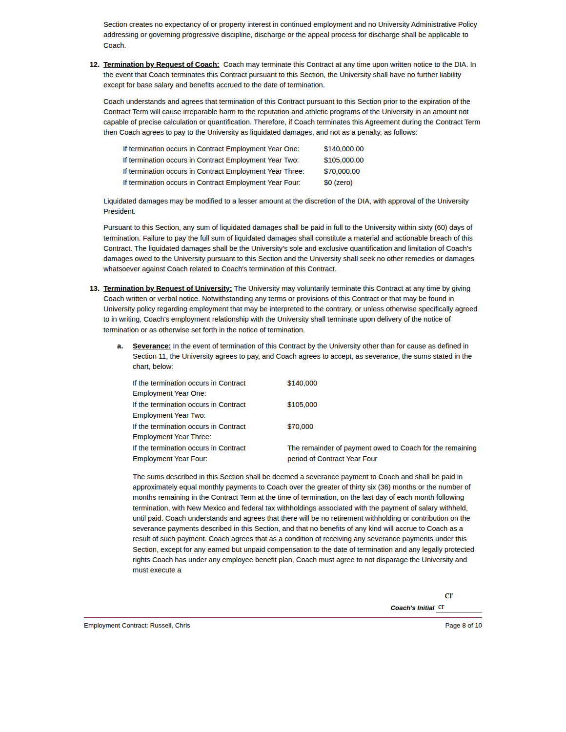Section creates no expectancy of or property interest in continued employment and no University Administrative Policy addressing or governing progressive discipline, discharge or the appeal process for discharge shall be applicable to Coach.
12.
Termination by Request of Coach: Coach may terminate this Contract at any time upon written notice to the DIA. In the event that Coach terminates this Contract pursuant to this Section, the University shall have no further liability except for base salary and benefits accrued to the date of termination.
Coach understands and agrees that termination of this Contract pursuant to this Section prior to the expiration of the Contract Term will cause irreparable harm to the reputation and athletic programs of the University in an amount not capable of precise calculation or quantification. Therefore, if Coach terminates this Agreement during the Contract Term then Coach agrees to pay to the University as liquidated damages, and not as a penalty, as follows:
| If termination occurs in Contract Employment Year One: | $140,000.00 |
| If termination occurs in Contract Employment Year Two: | $105,000.00 |
| If termination occurs in Contract Employment Year Three: | $70,000.00 |
| If termination occurs in Contract Employment Year Four: | $0 (zero) |
Liquidated damages may be modified to a lesser amount at the discretion of the DIA, with approval of the University President.
Pursuant to this Section, any sum of liquidated damages shall be paid in full to the University within sixty (60) days of termination. Failure to pay the full sum of liquidated damages shall constitute a material and actionable breach of this Contract. The liquidated damages shall be the University's sole and exclusive quantification and limitation of Coach's damages owed to the University pursuant to this Section and the University shall seek no other remedies or damages whatsoever against Coach related to Coach's termination of this Contract.
13.
Termination by Request of University: The University may voluntarily terminate this Contract at any time by giving Coach written or verbal notice. Notwithstanding any terms or provisions of this Contract or that may be found in University policy regarding employment that may be interpreted to the contrary, or unless otherwise specifically agreed to in writing, Coach's employment relationship with the University shall terminate upon delivery of the notice of termination or as otherwise set forth in the notice of termination.
a.
Severance: In the event of termination of this Contract by the University other than for cause as defined in Section 11, the University agrees to pay, and Coach agrees to accept, as severance, the sums stated in the chart, below:
| If the termination occurs in Contract Employment Year One: | $140,000 |
| If the termination occurs in Contract Employment Year Two: | $105,000 |
| If the termination occurs in Contract Employment Year Three: | $70,000 |
| If the termination occurs in Contract Employment Year Four: | The remainder of payment owed to Coach for the remaining period of Contract Year Four |
The sums described in this Section shall be deemed a severance payment to Coach and shall be paid in approximately equal monthly payments to Coach over the greater of thirty six (36) months or the number of months remaining in the Contract Term at the time of termination, on the last day of each month following termination, with New Mexico and federal tax withholdings associated with the payment of salary withheld, until paid. Coach understands and agrees that there will be no retirement withholding or contribution on the severance payments described in this Section, and that no benefits of any kind will accrue to Coach as a result of such payment. Coach agrees that as a condition of receiving any severance payments under this Section, except for any earned but unpaid compensation to the date of termination and any legally protected rights Coach has under any employee benefit plan, Coach must agree to not disparage the University and must execute a
cr Coach's Initial cr
Employment Contract: Russell, Chris Page 8 of 10